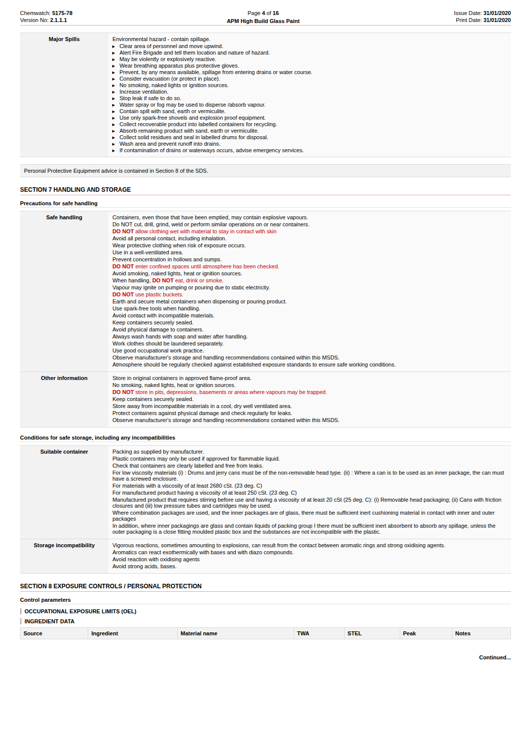Chemwatch: 5175-78
Version No: 2.1.1.1
Page 4 of 16
APM High Build Glass Paint
Issue Date: 31/01/2020
Print Date: 31/01/2020
| Major Spills | Environmental hazard - contain spillage. Clear area of personnel and move upwind. Alert Fire Brigade and tell them location and nature of hazard. May be violently or explosively reactive. Wear breathing apparatus plus protective gloves. Prevent, by any means available, spillage from entering drains or water course. Consider evacuation (or protect in place). No smoking, naked lights or ignition sources. Increase ventilation. Stop leak if safe to do so. Water spray or fog may be used to disperse /absorb vapour. Contain spill with sand, earth or vermiculite. Use only spark-free shovels and explosion proof equipment. Collect recoverable product into labelled containers for recycling. Absorb remaining product with sand, earth or vermiculite. Collect solid residues and seal in labelled drums for disposal. Wash area and prevent runoff into drains. If contamination of drains or waterways occurs, advise emergency services. |
Personal Protective Equipment advice is contained in Section 8 of the SDS.
SECTION 7 HANDLING AND STORAGE
Precautions for safe handling
| Safe handling | Containers, even those that have been emptied, may contain explosive vapours. Do NOT cut, drill, grind, weld or perform similar operations on or near containers. DO NOT allow clothing wet with material to stay in contact with skin Avoid all personal contact, including inhalation. Wear protective clothing when risk of exposure occurs. Use in a well-ventilated area. Prevent concentration in hollows and sumps. DO NOT enter confined spaces until atmosphere has been checked. Avoid smoking, naked lights, heat or ignition sources. When handling, DO NOT eat, drink or smoke. Vapour may ignite on pumping or pouring due to static electricity. DO NOT use plastic buckets. Earth and secure metal containers when dispensing or pouring product. Use spark-free tools when handling. Avoid contact with incompatible materials. Keep containers securely sealed. Avoid physical damage to containers. Always wash hands with soap and water after handling. Work clothes should be laundered separately. Use good occupational work practice. Observe manufacturer's storage and handling recommendations contained within this MSDS. Atmosphere should be regularly checked against established exposure standards to ensure safe working conditions. |
| Other information | Store in original containers in approved flame-proof area. No smoking, naked lights, heat or ignition sources. DO NOT store in pits, depressions, basements or areas where vapours may be trapped. Keep containers securely sealed. Store away from incompatible materials in a cool, dry well ventilated area. Protect containers against physical damage and check regularly for leaks. Observe manufacturer's storage and handling recommendations contained within this MSDS. |
Conditions for safe storage, including any incompatibilities
| Suitable container | Packing as supplied by manufacturer. Plastic containers may only be used if approved for flammable liquid. Check that containers are clearly labelled and free from leaks. For low viscosity materials (i) : Drums and jerry cans must be of the non-removable head type. (ii) : Where a can is to be used as an inner package, the can must have a screwed enclosure. For materials with a viscosity of at least 2680 cSt. (23 deg. C) For manufactured product having a viscosity of at least 250 cSt. (23 deg. C) Manufactured product that requires stirring before use and having a viscosity of at least 20 cSt (25 deg. C): (i) Removable head packaging; (ii) Cans with friction closures and (iii) low pressure tubes and cartridges may be used. Where combination packages are used, and the inner packages are of glass, there must be sufficient inert cushioning material in contact with inner and outer packages In addition, where inner packagings are glass and contain liquids of packing group I there must be sufficient inert absorbent to absorb any spillage, unless the outer packaging is a close fitting moulded plastic box and the substances are not incompatible with the plastic. |
| Storage incompatibility | Vigorous reactions, sometimes amounting to explosions, can result from the contact between aromatic rings and strong oxidising agents. Aromatics can react exothermically with bases and with diazo compounds. Avoid reaction with oxidising agents Avoid strong acids, bases. |
SECTION 8 EXPOSURE CONTROLS / PERSONAL PROTECTION
Control parameters
OCCUPATIONAL EXPOSURE LIMITS (OEL)
INGREDIENT DATA
| Source | Ingredient | Material name | TWA | STEL | Peak | Notes |
| --- | --- | --- | --- | --- | --- | --- |
Continued...